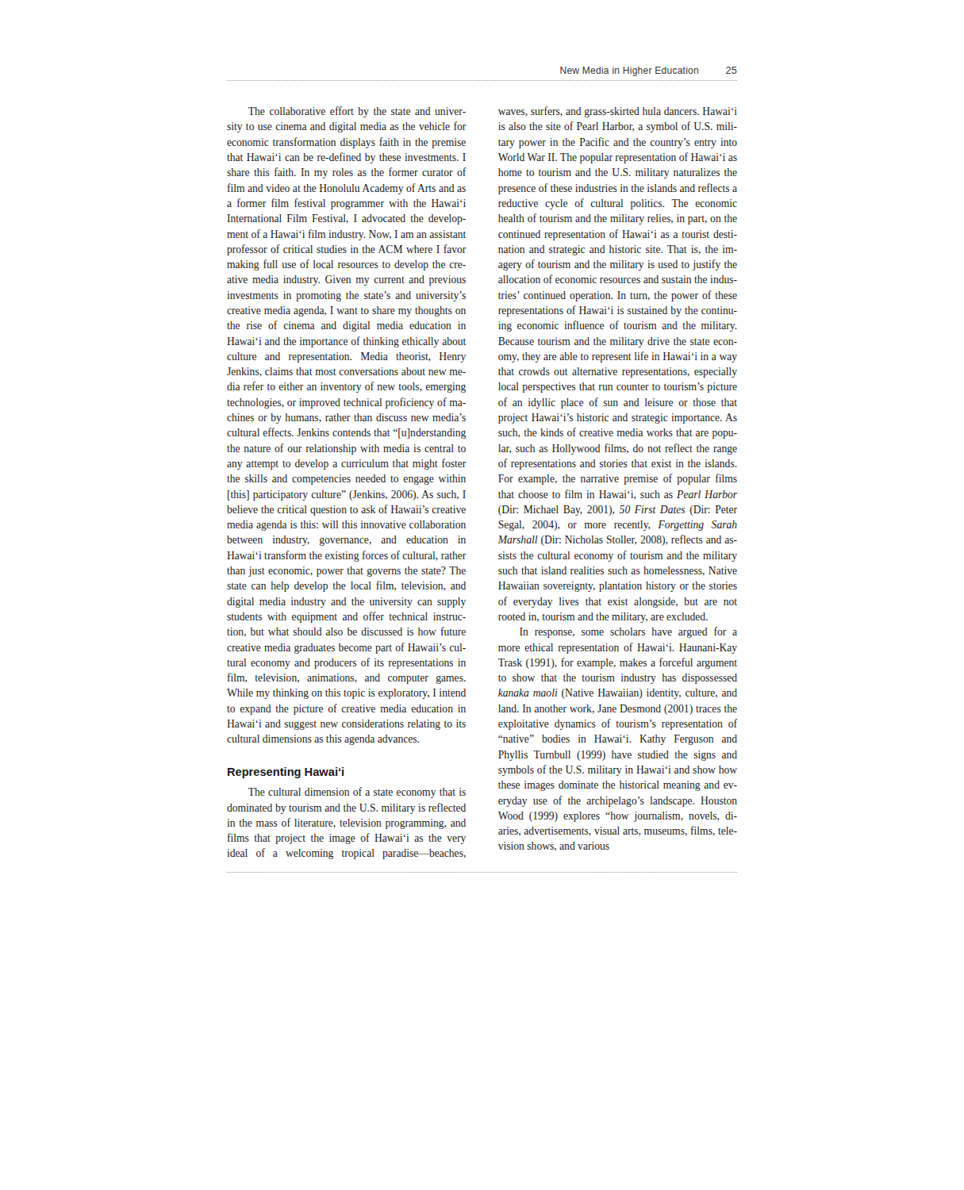New Media in Higher Education 25
The collaborative effort by the state and university to use cinema and digital media as the vehicle for economic transformation displays faith in the premise that Hawai‘i can be re-defined by these investments. I share this faith. In my roles as the former curator of film and video at the Honolulu Academy of Arts and as a former film festival programmer with the Hawai‘i International Film Festival, I advocated the development of a Hawai‘i film industry. Now, I am an assistant professor of critical studies in the ACM where I favor making full use of local resources to develop the creative media industry. Given my current and previous investments in promoting the state’s and university’s creative media agenda, I want to share my thoughts on the rise of cinema and digital media education in Hawai‘i and the importance of thinking ethically about culture and representation. Media theorist, Henry Jenkins, claims that most conversations about new media refer to either an inventory of new tools, emerging technologies, or improved technical proficiency of machines or by humans, rather than discuss new media’s cultural effects. Jenkins contends that “[u]nderstanding the nature of our relationship with media is central to any attempt to develop a curriculum that might foster the skills and competencies needed to engage within [this] participatory culture” (Jenkins, 2006). As such, I believe the critical question to ask of Hawaii’s creative media agenda is this: will this innovative collaboration between industry, governance, and education in Hawai‘i transform the existing forces of cultural, rather than just economic, power that governs the state? The state can help develop the local film, television, and digital media industry and the university can supply students with equipment and offer technical instruction, but what should also be discussed is how future creative media graduates become part of Hawaii’s cultural economy and producers of its representations in film, television, animations, and computer games. While my thinking on this topic is exploratory, I intend to expand the picture of creative media education in Hawai‘i and suggest new considerations relating to its cultural dimensions as this agenda advances.
Representing Hawai‘i
The cultural dimension of a state economy that is dominated by tourism and the U.S. military is reflected in the mass of literature, television programming, and films that project the image of Hawai‘i as the very ideal of a welcoming tropical paradise—beaches, waves, surfers, and grass-skirted hula dancers. Hawai‘i is also the site of Pearl Harbor, a symbol of U.S. military power in the Pacific and the country’s entry into World War II. The popular representation of Hawai‘i as home to tourism and the U.S. military naturalizes the presence of these industries in the islands and reflects a reductive cycle of cultural politics. The economic health of tourism and the military relies, in part, on the continued representation of Hawai‘i as a tourist destination and strategic and historic site. That is, the imagery of tourism and the military is used to justify the allocation of economic resources and sustain the industries’ continued operation. In turn, the power of these representations of Hawai‘i is sustained by the continuing economic influence of tourism and the military. Because tourism and the military drive the state economy, they are able to represent life in Hawai‘i in a way that crowds out alternative representations, especially local perspectives that run counter to tourism’s picture of an idyllic place of sun and leisure or those that project Hawai‘i’s historic and strategic importance. As such, the kinds of creative media works that are popular, such as Hollywood films, do not reflect the range of representations and stories that exist in the islands. For example, the narrative premise of popular films that choose to film in Hawai‘i, such as Pearl Harbor (Dir: Michael Bay, 2001), 50 First Dates (Dir: Peter Segal, 2004), or more recently, Forgetting Sarah Marshall (Dir: Nicholas Stoller, 2008), reflects and assists the cultural economy of tourism and the military such that island realities such as homelessness, Native Hawaiian sovereignty, plantation history or the stories of everyday lives that exist alongside, but are not rooted in, tourism and the military, are excluded.
In response, some scholars have argued for a more ethical representation of Hawai‘i. Haunani-Kay Trask (1991), for example, makes a forceful argument to show that the tourism industry has dispossessed kanaka maoli (Native Hawaiian) identity, culture, and land. In another work, Jane Desmond (2001) traces the exploitative dynamics of tourism’s representation of “native” bodies in Hawai‘i. Kathy Ferguson and Phyllis Turnbull (1999) have studied the signs and symbols of the U.S. military in Hawai‘i and show how these images dominate the historical meaning and everyday use of the archipelago’s landscape. Houston Wood (1999) explores “how journalism, novels, diaries, advertisements, visual arts, museums, films, television shows, and various